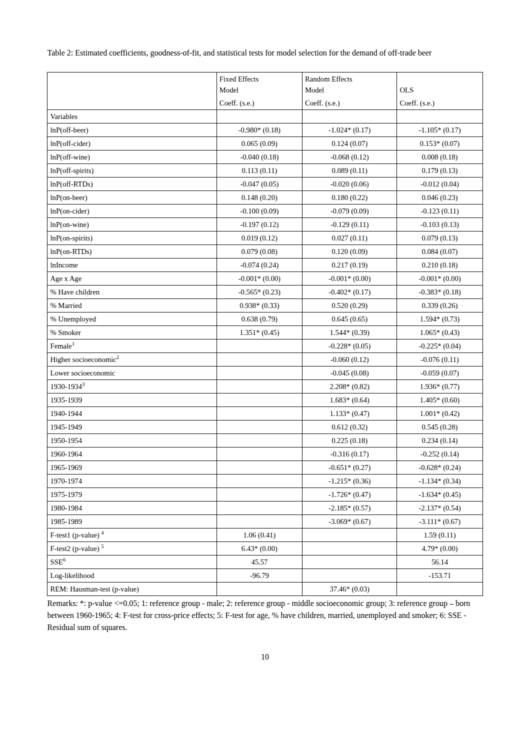Table 2: Estimated coefficients, goodness-of-fit, and statistical tests for model selection for the demand of off-trade beer
| | Fixed Effects Model | Random Effects Model | OLS |
| --- | --- | --- | --- |
| Coeff. (s.e.) | Coeff. (s.e.) | Coeff. (s.e.) |
| Variables | | | |
| lnP(off-beer) | -0.980* (0.18) | -1.024* (0.17) | -1.105* (0.17) |
| lnP(off-cider) | 0.065 (0.09) | 0.124 (0.07) | 0.153* (0.07) |
| lnP(off-wine) | -0.040 (0.18) | -0.068 (0.12) | 0.008 (0.18) |
| lnP(off-spirits) | 0.113 (0.11) | 0.089 (0.11) | 0.179 (0.13) |
| lnP(off-RTDs) | -0.047 (0.05) | -0.020 (0.06) | -0.012 (0.04) |
| lnP(on-beer) | 0.148 (0.20) | 0.180 (0.22) | 0.046 (0.23) |
| lnP(on-cider) | -0.100 (0.09) | -0.079 (0.09) | -0.123 (0.11) |
| lnP(on-wine) | -0.197 (0.12) | -0.129 (0.11) | -0.103 (0.13) |
| lnP(on-spirits) | 0.019 (0.12) | 0.027 (0.11) | 0.079 (0.13) |
| lnP(on-RTDs) | 0.079 (0.08) | 0.120 (0.09) | 0.084 (0.07) |
| lnIncome | -0.074 (0.24) | 0.217 (0.19) | 0.210 (0.18) |
| Age x Age | -0.001* (0.00) | -0.001* (0.00) | -0.001* (0.00) |
| % Have children | -0.565* (0.23) | -0.402* (0.17) | -0.383* (0.18) |
| % Married | 0.938* (0.33) | 0.520 (0.29) | 0.339 (0.26) |
| % Unemployed | 0.638 (0.79) | 0.645 (0.65) | 1.594* (0.73) |
| % Smoker | 1.351* (0.45) | 1.544* (0.39) | 1.065* (0.43) |
| Female 1 | | -0.228* (0.05) | -0.225* (0.04) |
| Higher socioeconomic 2 | | -0.060 (0.12) | -0.076 (0.11) |
| Lower socioeconomic | | -0.045 (0.08) | -0.059 (0.07) |
| 1930-1934 3 | | 2.208* (0.82) | 1.936* (0.77) |
| 1935-1939 | | 1.683* (0.64) | 1.405* (0.60) |
| 1940-1944 | | 1.133* (0.47) | 1.001* (0.42) |
| 1945-1949 | | 0.612 (0.32) | 0.545 (0.28) |
| 1950-1954 | | 0.225 (0.18) | 0.234 (0.14) |
| 1960-1964 | | -0.316 (0.17) | -0.252 (0.14) |
| 1965-1969 | | -0.651* (0.27) | -0.628* (0.24) |
| 1970-1974 | | -1.215* (0.36) | -1.134* (0.34) |
| 1975-1979 | | -1.726* (0.47) | -1.634* (0.45) |
| 1980-1984 | | -2.185* (0.57) | -2.137* (0.54) |
| 1985-1989 | | -3.069* (0.67) | -3.111* (0.67) |
| F-test1 (p-value) 4 | 1.06 (0.41) | | 1.59 (0.11) |
| F-test2 (p-value) 5 | 6.43* (0.00) | | 4.79* (0.00) |
| SSE 6 | 45.57 | | 56.14 |
| Log-likelihood | -96.79 | | -153.71 |
| REM: Hausman-test (p-value) | | 37.46* (0.03) | |
Remarks: *: p-value <=0.05; 1: reference group - male; 2: reference group - middle socioeconomic group; 3: reference group – born between 1960-1965; 4: F-test for cross-price effects; 5: F-test for age, % have children, married, unemployed and smoker; 6: SSE - Residual sum of squares.
10